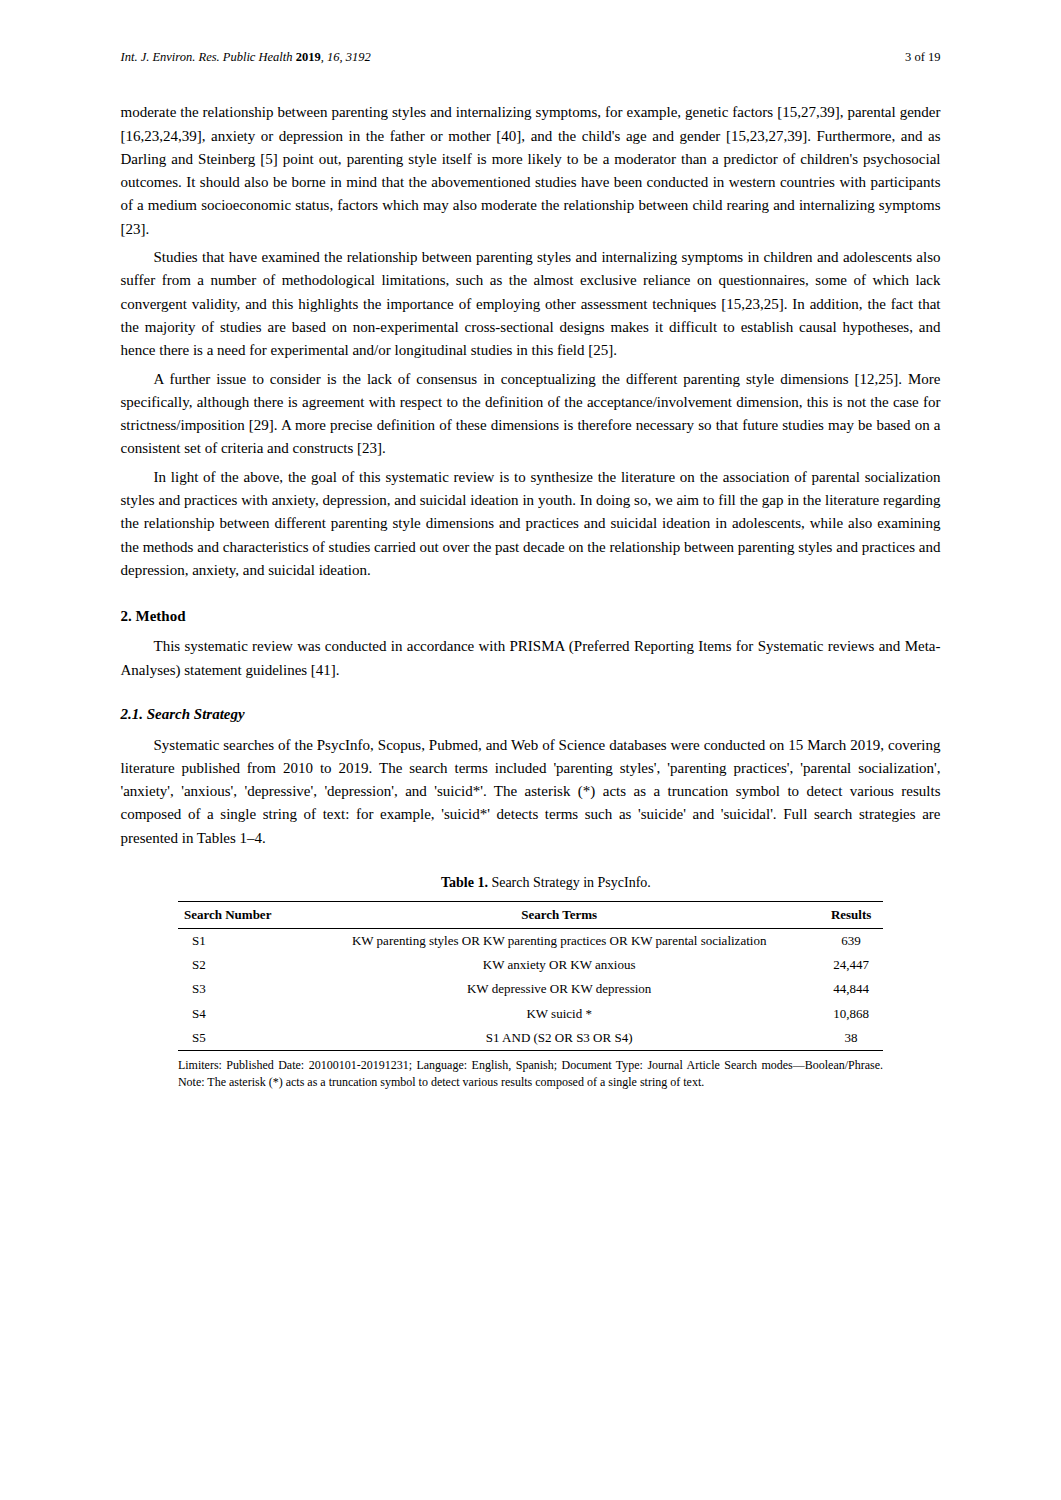Int. J. Environ. Res. Public Health 2019, 16, 3192 3 of 19
moderate the relationship between parenting styles and internalizing symptoms, for example, genetic factors [15,27,39], parental gender [16,23,24,39], anxiety or depression in the father or mother [40], and the child's age and gender [15,23,27,39]. Furthermore, and as Darling and Steinberg [5] point out, parenting style itself is more likely to be a moderator than a predictor of children's psychosocial outcomes. It should also be borne in mind that the abovementioned studies have been conducted in western countries with participants of a medium socioeconomic status, factors which may also moderate the relationship between child rearing and internalizing symptoms [23].
Studies that have examined the relationship between parenting styles and internalizing symptoms in children and adolescents also suffer from a number of methodological limitations, such as the almost exclusive reliance on questionnaires, some of which lack convergent validity, and this highlights the importance of employing other assessment techniques [15,23,25]. In addition, the fact that the majority of studies are based on non-experimental cross-sectional designs makes it difficult to establish causal hypotheses, and hence there is a need for experimental and/or longitudinal studies in this field [25].
A further issue to consider is the lack of consensus in conceptualizing the different parenting style dimensions [12,25]. More specifically, although there is agreement with respect to the definition of the acceptance/involvement dimension, this is not the case for strictness/imposition [29]. A more precise definition of these dimensions is therefore necessary so that future studies may be based on a consistent set of criteria and constructs [23].
In light of the above, the goal of this systematic review is to synthesize the literature on the association of parental socialization styles and practices with anxiety, depression, and suicidal ideation in youth. In doing so, we aim to fill the gap in the literature regarding the relationship between different parenting style dimensions and practices and suicidal ideation in adolescents, while also examining the methods and characteristics of studies carried out over the past decade on the relationship between parenting styles and practices and depression, anxiety, and suicidal ideation.
2. Method
This systematic review was conducted in accordance with PRISMA (Preferred Reporting Items for Systematic reviews and Meta-Analyses) statement guidelines [41].
2.1. Search Strategy
Systematic searches of the PsycInfo, Scopus, Pubmed, and Web of Science databases were conducted on 15 March 2019, covering literature published from 2010 to 2019. The search terms included 'parenting styles', 'parenting practices', 'parental socialization', 'anxiety', 'anxious', 'depressive', 'depression', and 'suicid*'. The asterisk (*) acts as a truncation symbol to detect various results composed of a single string of text: for example, 'suicid*' detects terms such as 'suicide' and 'suicidal'. Full search strategies are presented in Tables 1–4.
Table 1. Search Strategy in PsycInfo.
| Search Number | Search Terms | Results |
| --- | --- | --- |
| S1 | KW parenting styles OR KW parenting practices OR KW parental socialization | 639 |
| S2 | KW anxiety OR KW anxious | 24,447 |
| S3 | KW depressive OR KW depression | 44,844 |
| S4 | KW suicid * | 10,868 |
| S5 | S1 AND (S2 OR S3 OR S4) | 38 |
Limiters: Published Date: 20100101-20191231; Language: English, Spanish; Document Type: Journal Article Search modes—Boolean/Phrase. Note: The asterisk (*) acts as a truncation symbol to detect various results composed of a single string of text.